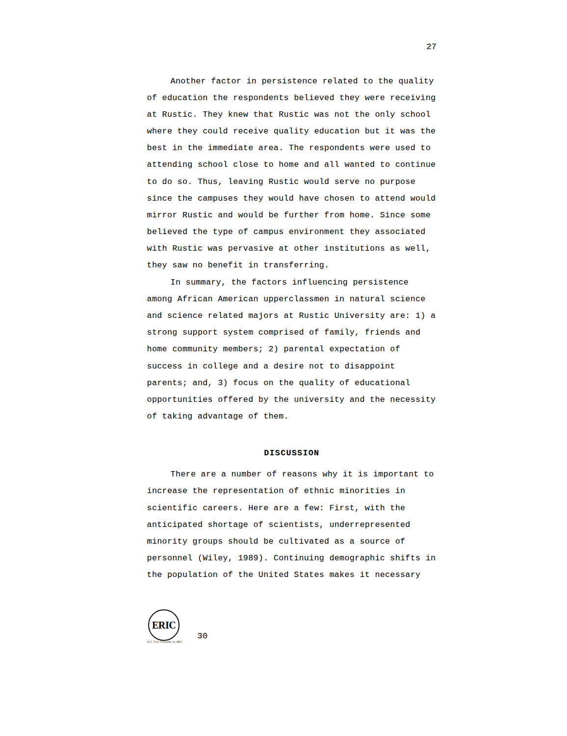27
Another factor in persistence related to the quality of education the respondents believed they were receiving at Rustic. They knew that Rustic was not the only school where they could receive quality education but it was the best in the immediate area. The respondents were used to attending school close to home and all wanted to continue to do so. Thus, leaving Rustic would serve no purpose since the campuses they would have chosen to attend would mirror Rustic and would be further from home. Since some believed the type of campus environment they associated with Rustic was pervasive at other institutions as well, they saw no benefit in transferring.
In summary, the factors influencing persistence among African American upperclassmen in natural science and science related majors at Rustic University are: 1) a strong support system comprised of family, friends and home community members; 2) parental expectation of success in college and a desire not to disappoint parents; and, 3) focus on the quality of educational opportunities offered by the university and the necessity of taking advantage of them.
DISCUSSION
There are a number of reasons why it is important to increase the representation of ethnic minorities in scientific careers. Here are a few: First, with the anticipated shortage of scientists, underrepresented minority groups should be cultivated as a source of personnel (Wiley, 1989). Continuing demographic shifts in the population of the United States makes it necessary
ERIC
Full Text Provided by ERIC
30